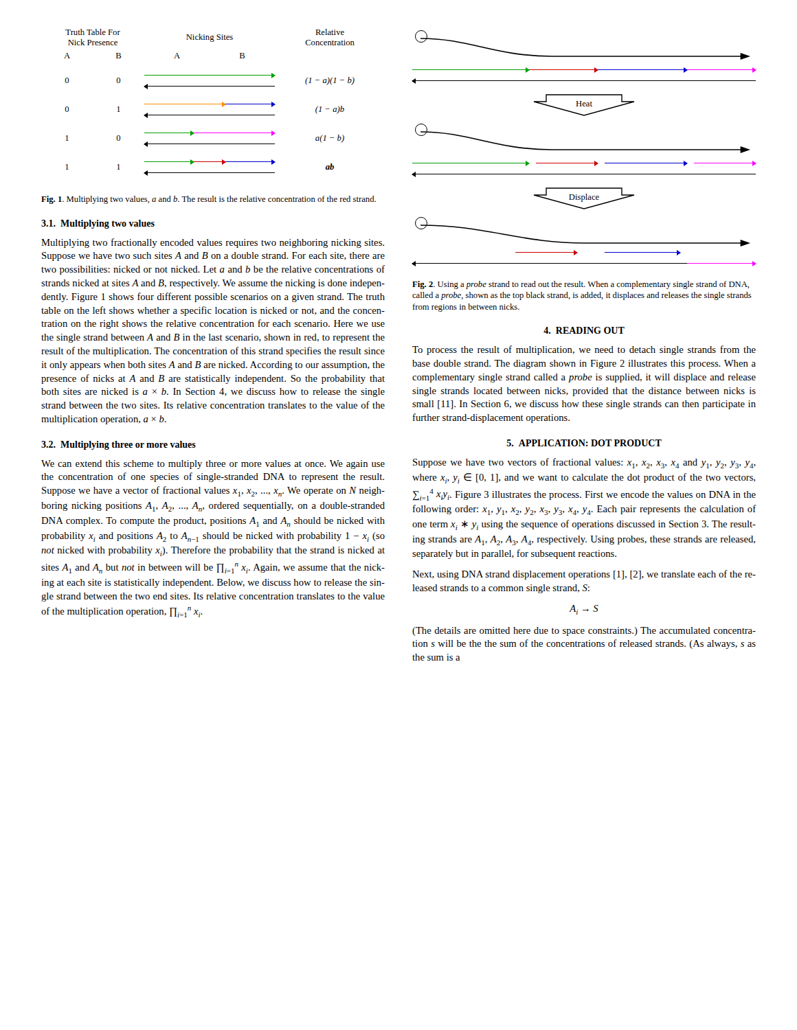Truth Table For
Nick Presence
Nicking Sites
Relative
Concentration
A
B
A
B
0
0
(1 − a)(1 − b)
0
1
(1 − a)b
1
0
a(1 − b)
1
1
ab
Fig. 1. Multiplying two values, a and b. The result is the relative concentration of the red strand.
3.1. Multiplying two values
Multiplying two fractionally encoded values requires two neighboring nicking sites. Suppose we have two such sites A and B on a double strand. For each site, there are two possibilities: nicked or not nicked. Let a and b be the relative concentrations of strands nicked at sites A and B, respectively. We assume the nicking is done independently. Figure 1 shows four different possible scenarios on a given strand. The truth table on the left shows whether a specific location is nicked or not, and the concentration on the right shows the relative concentration for each scenario. Here we use the single strand between A and B in the last scenario, shown in red, to represent the result of the multiplication. The concentration of this strand specifies the result since it only appears when both sites A and B are nicked. According to our assumption, the presence of nicks at A and B are statistically independent. So the probability that both sites are nicked is a × b. In Section 4, we discuss how to release the single strand between the two sites. Its relative concentration translates to the value of the multiplication operation, a × b.
3.2. Multiplying three or more values
We can extend this scheme to multiply three or more values at once. We again use the concentration of one species of single-stranded DNA to represent the result. Suppose we have a vector of fractional values x1, x2, ..., xn. We operate on N neighboring nicking positions A1, A2, ..., An, ordered sequentially, on a double-stranded DNA complex. To compute the product, positions A1 and An should be nicked with probability xi and positions A2 to An−1 should be nicked with probability 1 − xi (so not nicked with probability xi). Therefore the probability that the strand is nicked at sites A1 and An but not in between will be ∏i=1n xi. Again, we assume that the nicking at each site is statistically independent. Below, we discuss how to release the single strand between the two end sites. Its relative concentration translates to the value of the multiplication operation, ∏i=1n xi.
Heat
Displace
Fig. 2. Using a probe strand to read out the result. When a complementary single strand of DNA, called a probe, shown as the top black strand, is added, it displaces and releases the single strands from regions in between nicks.
4. READING OUT
To process the result of multiplication, we need to detach single strands from the base double strand. The diagram shown in Figure 2 illustrates this process. When a complementary single strand called a probe is supplied, it will displace and release single strands located between nicks, provided that the distance between nicks is small [11]. In Section 6, we discuss how these single strands can then participate in further strand-displacement operations.
5. APPLICATION: DOT PRODUCT
Suppose we have two vectors of fractional values: x1, x2, x3, x4 and y1, y2, y3, y4, where xi, yi ∈ [0, 1], and we want to calculate the dot product of the two vectors, ∑i=14 xiyi. Figure 3 illustrates the process. First we encode the values on DNA in the following order: x1, y1, x2, y2, x3, y3, x4, y4. Each pair represents the calculation of one term xi ∗ yi using the sequence of operations discussed in Section 3. The resulting strands are A1, A2, A3, A4, respectively. Using probes, these strands are released, separately but in parallel, for subsequent reactions.
Next, using DNA strand displacement operations [1], [2], we translate each of the released strands to a common single strand, S:
Ai → S
(The details are omitted here due to space constraints.) The accumulated concentration s will be the the sum of the concentrations of released strands. (As always, s as the sum is a